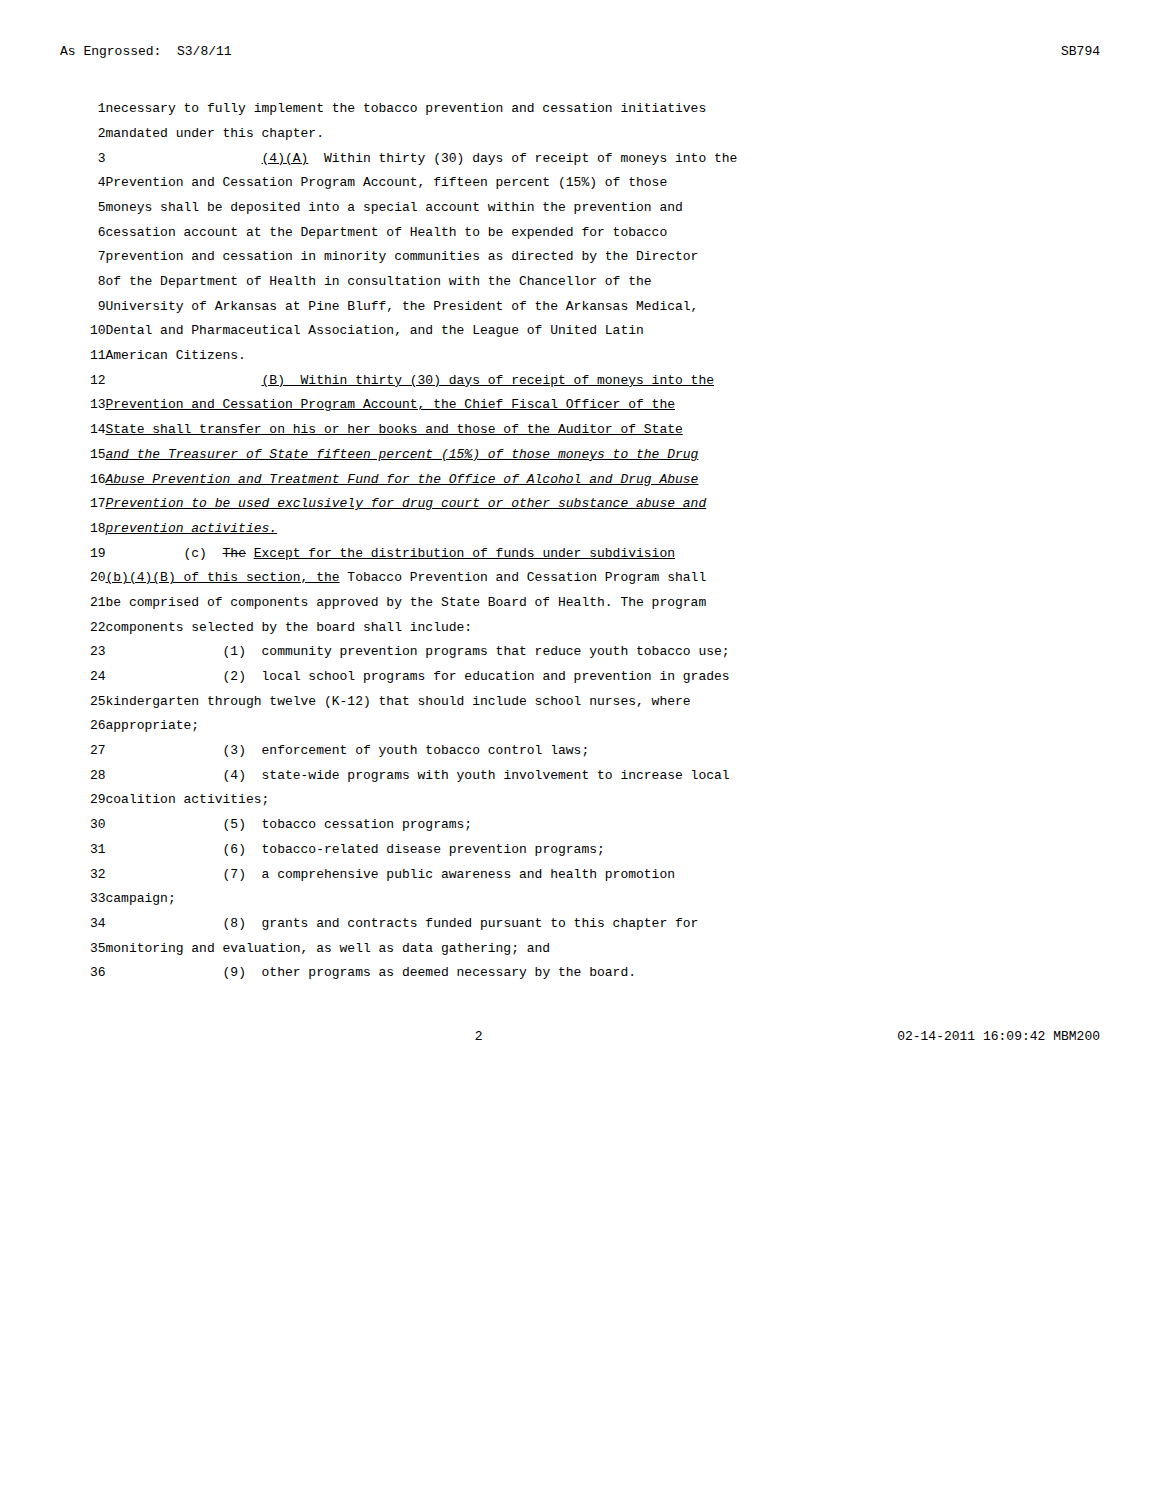As Engrossed: S3/8/11 SB794
| 1 | necessary to fully implement the tobacco prevention and cessation initiatives |
| 2 | mandated under this chapter. |
| 3 | (4)(A) Within thirty (30) days of receipt of moneys into the |
| 4 | Prevention and Cessation Program Account, fifteen percent (15%) of those |
| 5 | moneys shall be deposited into a special account within the prevention and |
| 6 | cessation account at the Department of Health to be expended for tobacco |
| 7 | prevention and cessation in minority communities as directed by the Director |
| 8 | of the Department of Health in consultation with the Chancellor of the |
| 9 | University of Arkansas at Pine Bluff, the President of the Arkansas Medical, |
| 10 | Dental and Pharmaceutical Association, and the League of United Latin |
| 11 | American Citizens. |
| 12 | (B) Within thirty (30) days of receipt of moneys into the |
| 13 | Prevention and Cessation Program Account, the Chief Fiscal Officer of the |
| 14 | State shall transfer on his or her books and those of the Auditor of State |
| 15 | and the Treasurer of State fifteen percent (15%) of those moneys to the Drug |
| 16 | Abuse Prevention and Treatment Fund for the Office of Alcohol and Drug Abuse |
| 17 | Prevention to be used exclusively for drug court or other substance abuse and |
| 18 | prevention activities. |
| 19 | (c) The Except for the distribution of funds under subdivision |
| 20 | (b)(4)(B) of this section, the Tobacco Prevention and Cessation Program shall |
| 21 | be comprised of components approved by the State Board of Health. The program |
| 22 | components selected by the board shall include: |
| 23 | (1) community prevention programs that reduce youth tobacco use; |
| 24 | (2) local school programs for education and prevention in grades |
| 25 | kindergarten through twelve (K-12) that should include school nurses, where |
| 26 | appropriate; |
| 27 | (3) enforcement of youth tobacco control laws; |
| 28 | (4) state-wide programs with youth involvement to increase local |
| 29 | coalition activities; |
| 30 | (5) tobacco cessation programs; |
| 31 | (6) tobacco-related disease prevention programs; |
| 32 | (7) a comprehensive public awareness and health promotion |
| 33 | campaign; |
| 34 | (8) grants and contracts funded pursuant to this chapter for |
| 35 | monitoring and evaluation, as well as data gathering; and |
| 36 | (9) other programs as deemed necessary by the board. |
2 02-14-2011 16:09:42 MBM200